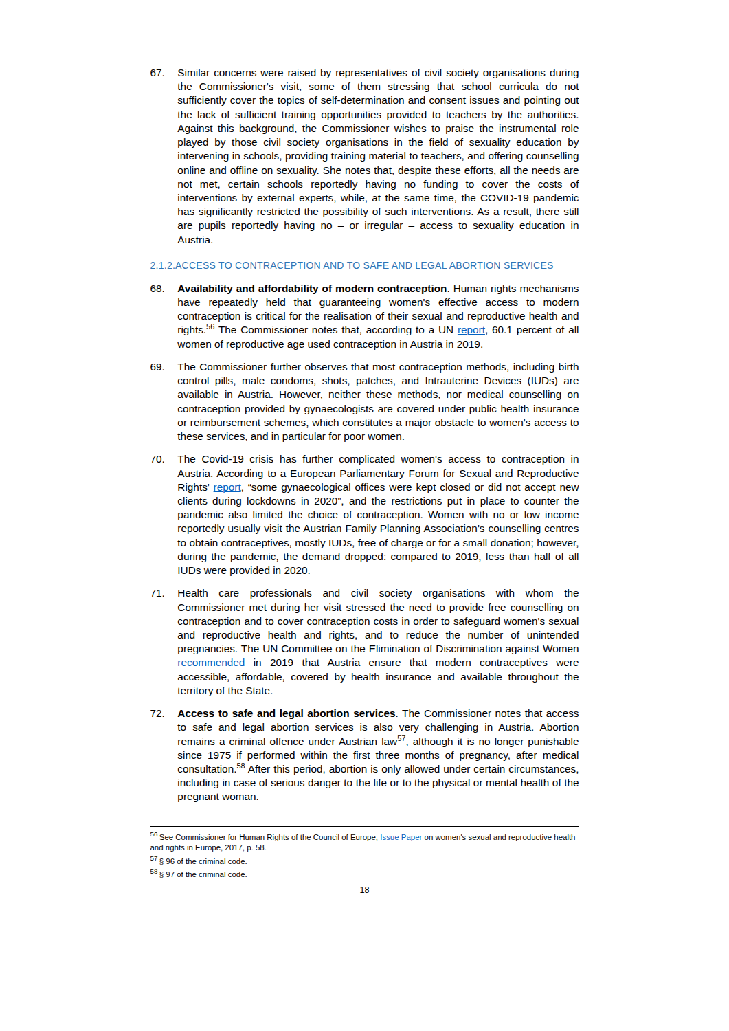Similar concerns were raised by representatives of civil society organisations during the Commissioner's visit, some of them stressing that school curricula do not sufficiently cover the topics of self-determination and consent issues and pointing out the lack of sufficient training opportunities provided to teachers by the authorities. Against this background, the Commissioner wishes to praise the instrumental role played by those civil society organisations in the field of sexuality education by intervening in schools, providing training material to teachers, and offering counselling online and offline on sexuality. She notes that, despite these efforts, all the needs are not met, certain schools reportedly having no funding to cover the costs of interventions by external experts, while, at the same time, the COVID-19 pandemic has significantly restricted the possibility of such interventions. As a result, there still are pupils reportedly having no – or irregular – access to sexuality education in Austria.
2.1.2. Access to contraception and to safe and legal abortion services
Availability and affordability of modern contraception. Human rights mechanisms have repeatedly held that guaranteeing women's effective access to modern contraception is critical for the realisation of their sexual and reproductive health and rights.56 The Commissioner notes that, according to a UN report, 60.1 percent of all women of reproductive age used contraception in Austria in 2019.
The Commissioner further observes that most contraception methods, including birth control pills, male condoms, shots, patches, and Intrauterine Devices (IUDs) are available in Austria. However, neither these methods, nor medical counselling on contraception provided by gynaecologists are covered under public health insurance or reimbursement schemes, which constitutes a major obstacle to women's access to these services, and in particular for poor women.
The Covid-19 crisis has further complicated women's access to contraception in Austria. According to a European Parliamentary Forum for Sexual and Reproductive Rights' report, “some gynaecological offices were kept closed or did not accept new clients during lockdowns in 2020”, and the restrictions put in place to counter the pandemic also limited the choice of contraception. Women with no or low income reportedly usually visit the Austrian Family Planning Association's counselling centres to obtain contraceptives, mostly IUDs, free of charge or for a small donation; however, during the pandemic, the demand dropped: compared to 2019, less than half of all IUDs were provided in 2020.
Health care professionals and civil society organisations with whom the Commissioner met during her visit stressed the need to provide free counselling on contraception and to cover contraception costs in order to safeguard women's sexual and reproductive health and rights, and to reduce the number of unintended pregnancies. The UN Committee on the Elimination of Discrimination against Women recommended in 2019 that Austria ensure that modern contraceptives were accessible, affordable, covered by health insurance and available throughout the territory of the State.
Access to safe and legal abortion services. The Commissioner notes that access to safe and legal abortion services is also very challenging in Austria. Abortion remains a criminal offence under Austrian law57, although it is no longer punishable since 1975 if performed within the first three months of pregnancy, after medical consultation.58 After this period, abortion is only allowed under certain circumstances, including in case of serious danger to the life or to the physical or mental health of the pregnant woman.
56 See Commissioner for Human Rights of the Council of Europe, Issue Paper on women's sexual and reproductive health and rights in Europe, 2017, p. 58.
57§ 96 of the criminal code.
58§ 97 of the criminal code.
18